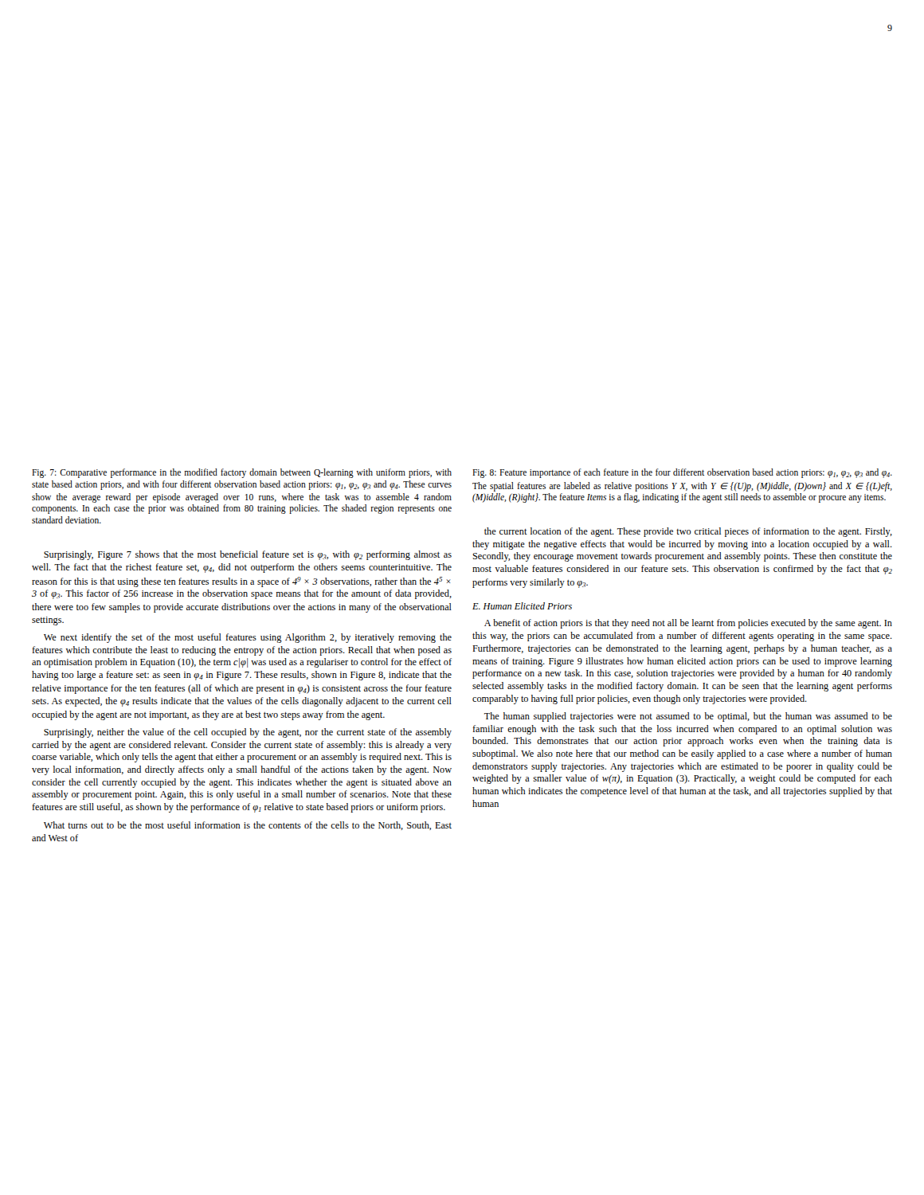9
Fig. 7: Comparative performance in the modified factory domain between Q-learning with uniform priors, with state based action priors, and with four different observation based action priors: φ1, φ2, φ3 and φ4. These curves show the average reward per episode averaged over 10 runs, where the task was to assemble 4 random components. In each case the prior was obtained from 80 training policies. The shaded region represents one standard deviation.
Surprisingly, Figure 7 shows that the most beneficial feature set is φ3, with φ2 performing almost as well. The fact that the richest feature set, φ4, did not outperform the others seems counterintuitive. The reason for this is that using these ten features results in a space of 49 × 3 observations, rather than the 45 × 3 of φ3. This factor of 256 increase in the observation space means that for the amount of data provided, there were too few samples to provide accurate distributions over the actions in many of the observational settings.
We next identify the set of the most useful features using Algorithm 2, by iteratively removing the features which contribute the least to reducing the entropy of the action priors. Recall that when posed as an optimisation problem in Equation (10), the term c|φ| was used as a regulariser to control for the effect of having too large a feature set: as seen in φ4 in Figure 7. These results, shown in Figure 8, indicate that the relative importance for the ten features (all of which are present in φ4) is consistent across the four feature sets. As expected, the φ4 results indicate that the values of the cells diagonally adjacent to the current cell occupied by the agent are not important, as they are at best two steps away from the agent.
Surprisingly, neither the value of the cell occupied by the agent, nor the current state of the assembly carried by the agent are considered relevant. Consider the current state of assembly: this is already a very coarse variable, which only tells the agent that either a procurement or an assembly is required next. This is very local information, and directly affects only a small handful of the actions taken by the agent. Now consider the cell currently occupied by the agent. This indicates whether the agent is situated above an assembly or procurement point. Again, this is only useful in a small number of scenarios. Note that these features are still useful, as shown by the performance of φ1 relative to state based priors or uniform priors.
What turns out to be the most useful information is the contents of the cells to the North, South, East and West of
Fig. 8: Feature importance of each feature in the four different observation based action priors: φ1, φ2, φ3 and φ4. The spatial features are labeled as relative positions Y X, with Y ∈ {(U)p, (M)iddle, (D)own} and X ∈ {(L)eft, (M)iddle, (R)ight}. The feature Items is a flag, indicating if the agent still needs to assemble or procure any items.
the current location of the agent. These provide two critical pieces of information to the agent. Firstly, they mitigate the negative effects that would be incurred by moving into a location occupied by a wall. Secondly, they encourage movement towards procurement and assembly points. These then constitute the most valuable features considered in our feature sets. This observation is confirmed by the fact that φ2 performs very similarly to φ3.
E. Human Elicited Priors
A benefit of action priors is that they need not all be learnt from policies executed by the same agent. In this way, the priors can be accumulated from a number of different agents operating in the same space. Furthermore, trajectories can be demonstrated to the learning agent, perhaps by a human teacher, as a means of training. Figure 9 illustrates how human elicited action priors can be used to improve learning performance on a new task. In this case, solution trajectories were provided by a human for 40 randomly selected assembly tasks in the modified factory domain. It can be seen that the learning agent performs comparably to having full prior policies, even though only trajectories were provided.
The human supplied trajectories were not assumed to be optimal, but the human was assumed to be familiar enough with the task such that the loss incurred when compared to an optimal solution was bounded. This demonstrates that our action prior approach works even when the training data is suboptimal. We also note here that our method can be easily applied to a case where a number of human demonstrators supply trajectories. Any trajectories which are estimated to be poorer in quality could be weighted by a smaller value of w(π), in Equation (3). Practically, a weight could be computed for each human which indicates the competence level of that human at the task, and all trajectories supplied by that human